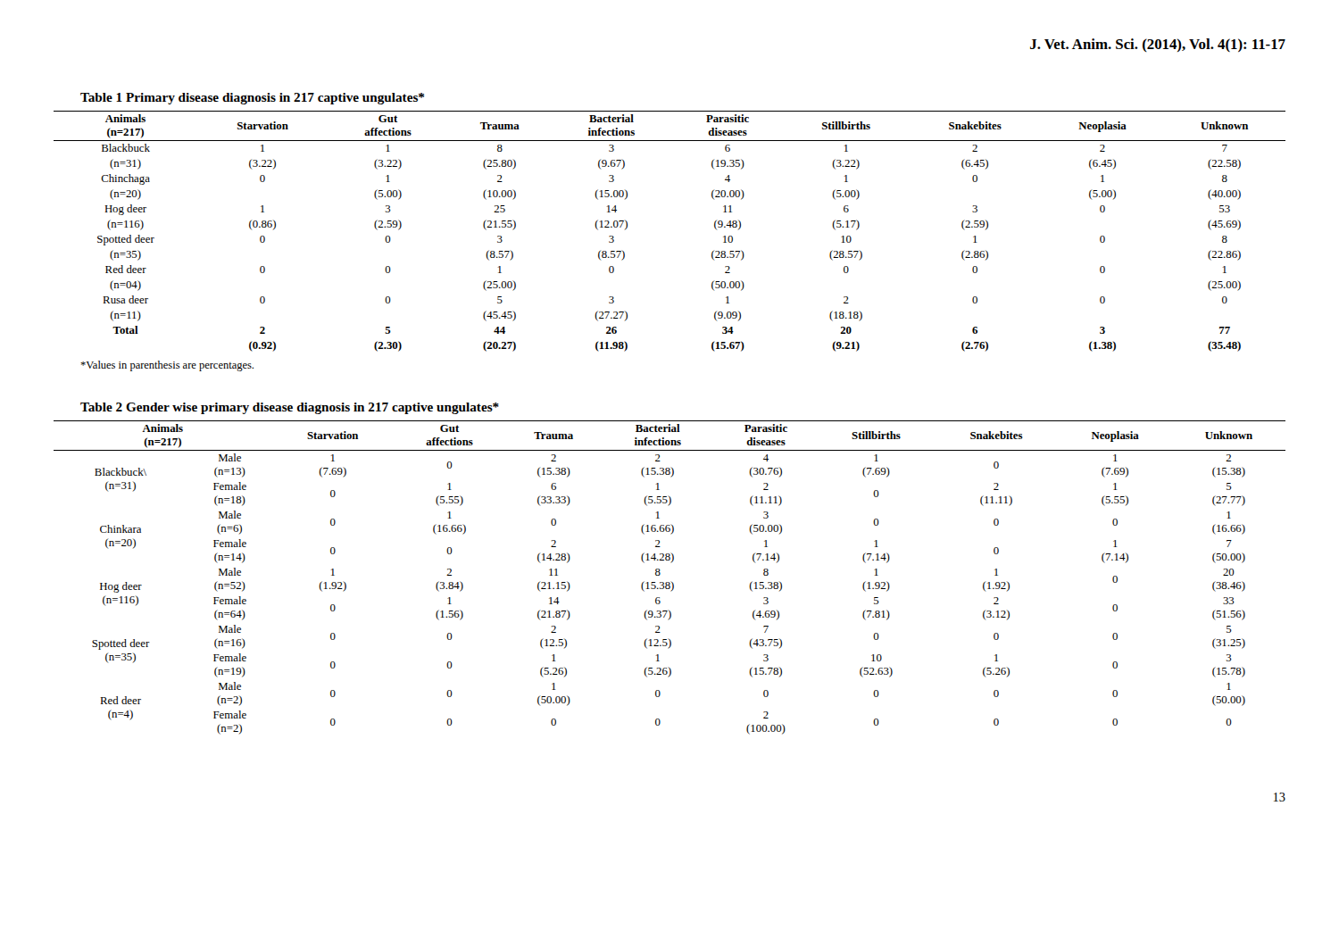J. Vet. Anim. Sci. (2014), Vol. 4(1): 11-17
Table 1 Primary disease diagnosis in 217 captive ungulates*
| Animals (n=217) | Starvation | Gut affections | Trauma | Bacterial infections | Parasitic diseases | Stillbirths | Snakebites | Neoplasia | Unknown |
| --- | --- | --- | --- | --- | --- | --- | --- | --- | --- |
| Blackbuck | 1 | 1 | 8 | 3 | 6 | 1 | 2 | 2 | 7 |
| (n=31) | (3.22) | (3.22) | (25.80) | (9.67) | (19.35) | (3.22) | (6.45) | (6.45) | (22.58) |
| Chinchaga | 0 | 1 | 2 | 3 | 4 | 1 | 0 | 1 | 8 |
| (n=20) | | (5.00) | (10.00) | (15.00) | (20.00) | (5.00) | | (5.00) | (40.00) |
| Hog deer | 1 | 3 | 25 | 14 | 11 | 6 | 3 | 0 | 53 |
| (n=116) | (0.86) | (2.59) | (21.55) | (12.07) | (9.48) | (5.17) | (2.59) | | (45.69) |
| Spotted deer | 0 | 0 | 3 | 3 | 10 | 10 | 1 | 0 | 8 |
| (n=35) | | | (8.57) | (8.57) | (28.57) | (28.57) | (2.86) | | (22.86) |
| Red deer | 0 | 0 | 1 | 0 | 2 | 0 | 0 | 0 | 1 |
| (n=04) | | | (25.00) | | (50.00) | | | | (25.00) |
| Rusa deer | 0 | 0 | 5 | 3 | 1 | 2 | 0 | 0 | 0 |
| (n=11) | | | (45.45) | (27.27) | (9.09) | (18.18) | | | |
| Total | 2 | 5 | 44 | 26 | 34 | 20 | 6 | 3 | 77 |
| | (0.92) | (2.30) | (20.27) | (11.98) | (15.67) | (9.21) | (2.76) | (1.38) | (35.48) |
*Values in parenthesis are percentages.
Table 2 Gender wise primary disease diagnosis in 217 captive ungulates*
| Animals (n=217) | Starvation | Gut affections | Trauma | Bacterial infections | Parasitic diseases | Stillbirths | Snakebites | Neoplasia | Unknown |
| --- | --- | --- | --- | --- | --- | --- | --- | --- | --- |
| Blackbuck\ (n=31) | Male (n=13) | 1 (7.69) | 0 | 2 (15.38) | 2 (15.38) | 4 (30.76) | 1 (7.69) | 0 | 1 (7.69) | 2 (15.38) |
| Female (n=18) | 0 | 1 (5.55) | 6 (33.33) | 1 (5.55) | 2 (11.11) | 0 | 2 (11.11) | 1 (5.55) | 5 (27.77) |
| Chinkara (n=20) | Male (n=6) | 0 | 1 (16.66) | 0 | 1 (16.66) | 3 (50.00) | 0 | 0 | 0 | 1 (16.66) |
| Female (n=14) | 0 | 0 | 2 (14.28) | 2 (14.28) | 1 (7.14) | 1 (7.14) | 0 | 1 (7.14) | 7 (50.00) |
| Hog deer (n=116) | Male (n=52) | 1 (1.92) | 2 (3.84) | 11 (21.15) | 8 (15.38) | 8 (15.38) | 1 (1.92) | 1 (1.92) | 0 | 20 (38.46) |
| Female (n=64) | 0 | 1 (1.56) | 14 (21.87) | 6 (9.37) | 3 (4.69) | 5 (7.81) | 2 (3.12) | 0 | 33 (51.56) |
| Spotted deer (n=35) | Male (n=16) | 0 | 0 | 2 (12.5) | 2 (12.5) | 7 (43.75) | 0 | 0 | 0 | 5 (31.25) |
| Female (n=19) | 0 | 0 | 1 (5.26) | 1 (5.26) | 3 (15.78) | 10 (52.63) | 1 (5.26) | 0 | 3 (15.78) |
| Red deer (n=4) | Male (n=2) | 0 | 0 | 1 (50.00) | 0 | 0 | 0 | 0 | 0 | 1 (50.00) |
| Female (n=2) | 0 | 0 | 0 | 0 | 2 (100.00) | 0 | 0 | 0 | 0 |
13